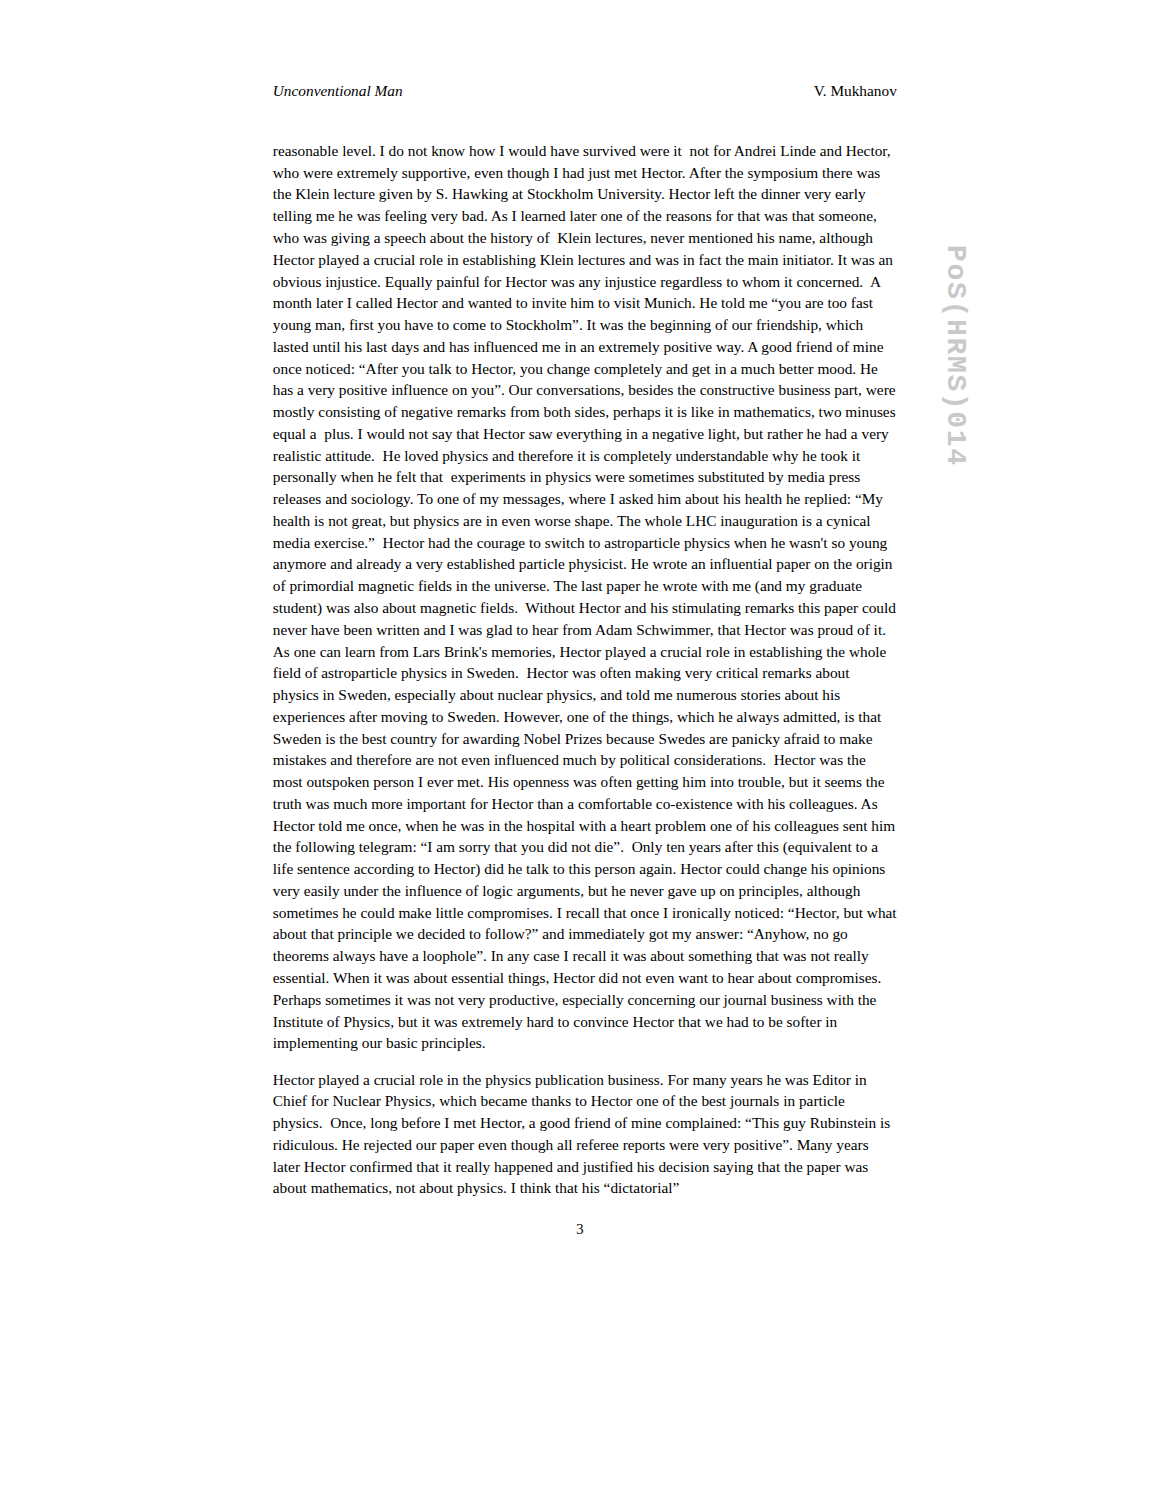Unconventional Man V. Mukhanov
PoS(HRMS)014
reasonable level. I do not know how I would have survived were it not for Andrei Linde and Hector, who were extremely supportive, even though I had just met Hector. After the symposium there was the Klein lecture given by S. Hawking at Stockholm University. Hector left the dinner very early telling me he was feeling very bad. As I learned later one of the reasons for that was that someone, who was giving a speech about the history of Klein lectures, never mentioned his name, although Hector played a crucial role in establishing Klein lectures and was in fact the main initiator. It was an obvious injustice. Equally painful for Hector was any injustice regardless to whom it concerned. A month later I called Hector and wanted to invite him to visit Munich. He told me “you are too fast young man, first you have to come to Stockholm”. It was the beginning of our friendship, which lasted until his last days and has influenced me in an extremely positive way. A good friend of mine once noticed: “After you talk to Hector, you change completely and get in a much better mood. He has a very positive influence on you”. Our conversations, besides the constructive business part, were mostly consisting of negative remarks from both sides, perhaps it is like in mathematics, two minuses equal a plus. I would not say that Hector saw everything in a negative light, but rather he had a very realistic attitude. He loved physics and therefore it is completely understandable why he took it personally when he felt that experiments in physics were sometimes substituted by media press releases and sociology. To one of my messages, where I asked him about his health he replied: “My health is not great, but physics are in even worse shape. The whole LHC inauguration is a cynical media exercise.” Hector had the courage to switch to astroparticle physics when he wasn't so young anymore and already a very established particle physicist. He wrote an influential paper on the origin of primordial magnetic fields in the universe. The last paper he wrote with me (and my graduate student) was also about magnetic fields. Without Hector and his stimulating remarks this paper could never have been written and I was glad to hear from Adam Schwimmer, that Hector was proud of it. As one can learn from Lars Brink's memories, Hector played a crucial role in establishing the whole field of astroparticle physics in Sweden. Hector was often making very critical remarks about physics in Sweden, especially about nuclear physics, and told me numerous stories about his experiences after moving to Sweden. However, one of the things, which he always admitted, is that Sweden is the best country for awarding Nobel Prizes because Swedes are panicky afraid to make mistakes and therefore are not even influenced much by political considerations. Hector was the most outspoken person I ever met. His openness was often getting him into trouble, but it seems the truth was much more important for Hector than a comfortable co-existence with his colleagues. As Hector told me once, when he was in the hospital with a heart problem one of his colleagues sent him the following telegram: “I am sorry that you did not die”. Only ten years after this (equivalent to a life sentence according to Hector) did he talk to this person again. Hector could change his opinions very easily under the influence of logic arguments, but he never gave up on principles, although sometimes he could make little compromises. I recall that once I ironically noticed: “Hector, but what about that principle we decided to follow?” and immediately got my answer: “Anyhow, no go theorems always have a loophole”. In any case I recall it was about something that was not really essential. When it was about essential things, Hector did not even want to hear about compromises. Perhaps sometimes it was not very productive, especially concerning our journal business with the Institute of Physics, but it was extremely hard to convince Hector that we had to be softer in implementing our basic principles.
Hector played a crucial role in the physics publication business. For many years he was Editor in Chief for Nuclear Physics, which became thanks to Hector one of the best journals in particle physics. Once, long before I met Hector, a good friend of mine complained: “This guy Rubinstein is ridiculous. He rejected our paper even though all referee reports were very positive”. Many years later Hector confirmed that it really happened and justified his decision saying that the paper was about mathematics, not about physics. I think that his “dictatorial”
3